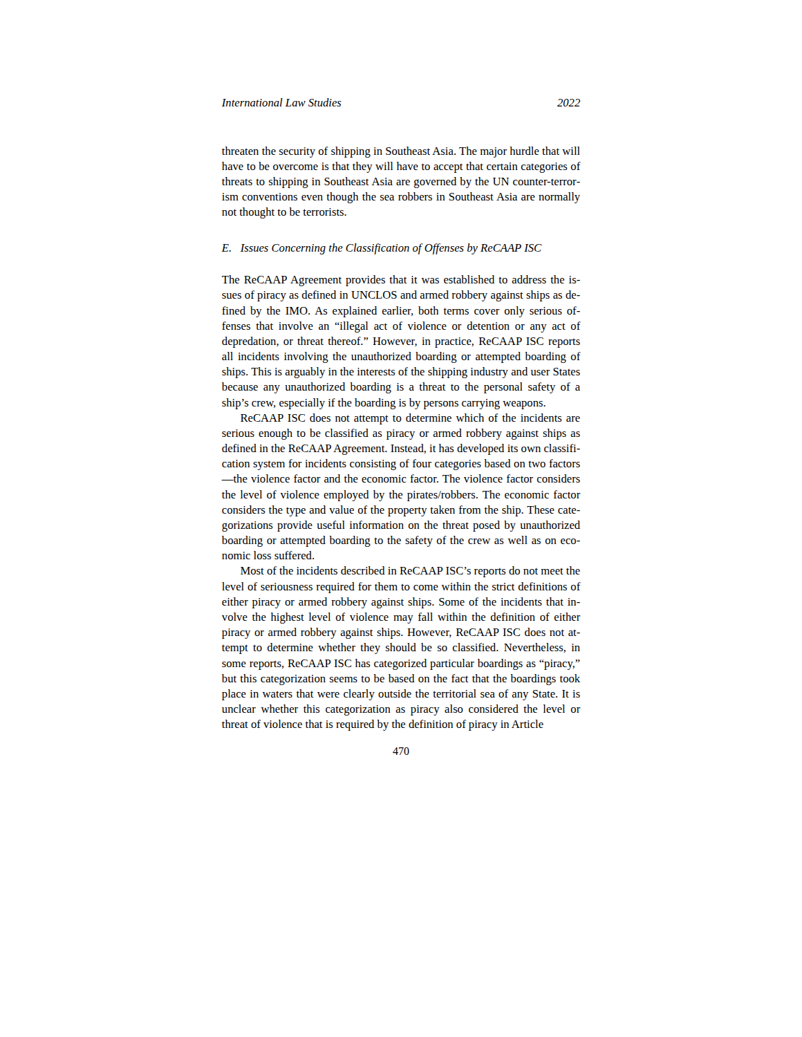International Law Studies 2022
threaten the security of shipping in Southeast Asia. The major hurdle that will have to be overcome is that they will have to accept that certain categories of threats to shipping in Southeast Asia are governed by the UN counter-terrorism conventions even though the sea robbers in Southeast Asia are normally not thought to be terrorists.
E. Issues Concerning the Classification of Offenses by ReCAAP ISC
The ReCAAP Agreement provides that it was established to address the issues of piracy as defined in UNCLOS and armed robbery against ships as defined by the IMO. As explained earlier, both terms cover only serious offenses that involve an “illegal act of violence or detention or any act of depredation, or threat thereof.” However, in practice, ReCAAP ISC reports all incidents involving the unauthorized boarding or attempted boarding of ships. This is arguably in the interests of the shipping industry and user States because any unauthorized boarding is a threat to the personal safety of a ship’s crew, especially if the boarding is by persons carrying weapons.
ReCAAP ISC does not attempt to determine which of the incidents are serious enough to be classified as piracy or armed robbery against ships as defined in the ReCAAP Agreement. Instead, it has developed its own classification system for incidents consisting of four categories based on two factors—the violence factor and the economic factor. The violence factor considers the level of violence employed by the pirates/robbers. The economic factor considers the type and value of the property taken from the ship. These categorizations provide useful information on the threat posed by unauthorized boarding or attempted boarding to the safety of the crew as well as on economic loss suffered.
Most of the incidents described in ReCAAP ISC’s reports do not meet the level of seriousness required for them to come within the strict definitions of either piracy or armed robbery against ships. Some of the incidents that involve the highest level of violence may fall within the definition of either piracy or armed robbery against ships. However, ReCAAP ISC does not attempt to determine whether they should be so classified. Nevertheless, in some reports, ReCAAP ISC has categorized particular boardings as “piracy,” but this categorization seems to be based on the fact that the boardings took place in waters that were clearly outside the territorial sea of any State. It is unclear whether this categorization as piracy also considered the level or threat of violence that is required by the definition of piracy in Article
470